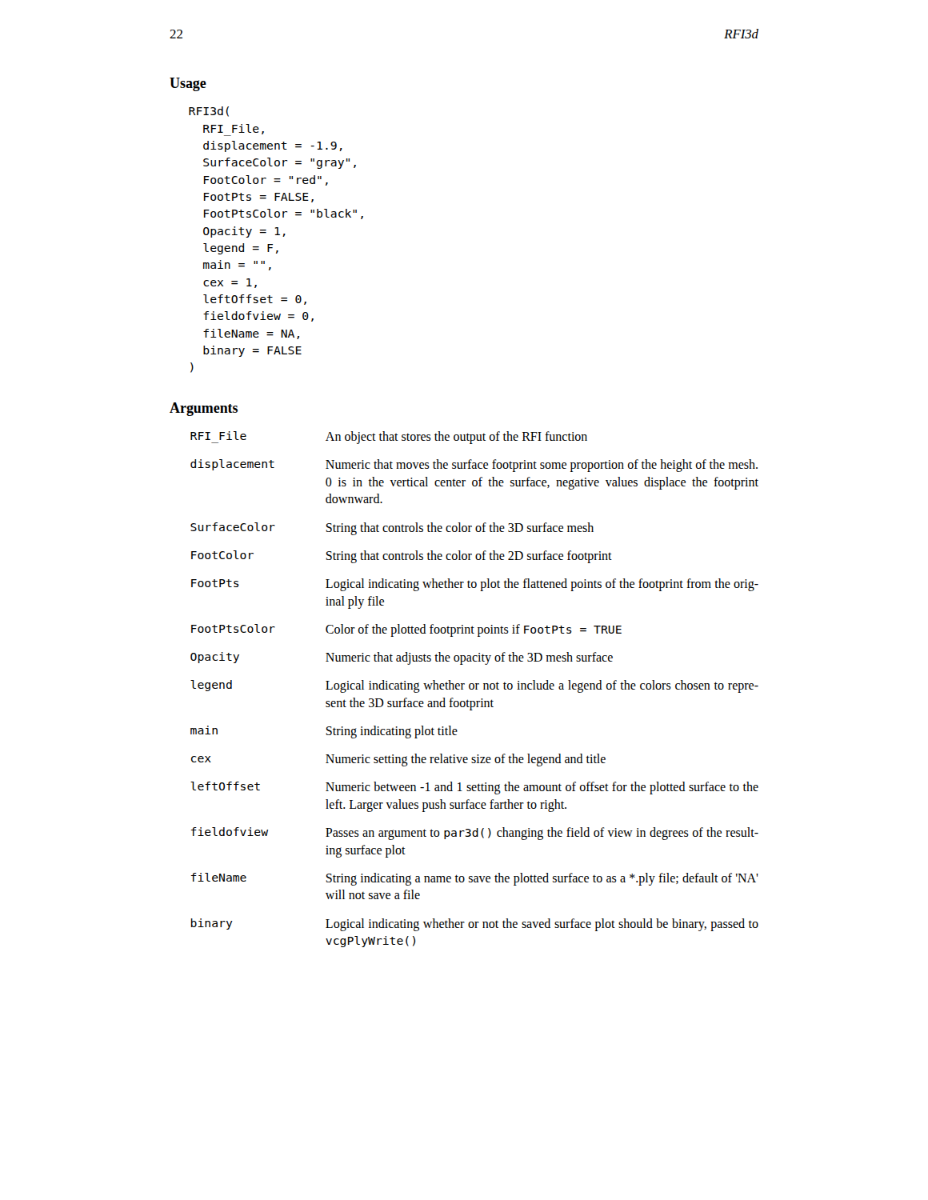22 RFI3d
Usage
RFI3d(
  RFI_File,
  displacement = -1.9,
  SurfaceColor = "gray",
  FootColor = "red",
  FootPts = FALSE,
  FootPtsColor = "black",
  Opacity = 1,
  legend = F,
  main = "",
  cex = 1,
  leftOffset = 0,
  fieldofview = 0,
  fileName = NA,
  binary = FALSE
)
Arguments
RFI_File
An object that stores the output of the RFI function
displacement
Numeric that moves the surface footprint some proportion of the height of the mesh. 0 is in the vertical center of the surface, negative values displace the footprint downward.
SurfaceColor
String that controls the color of the 3D surface mesh
FootColor
String that controls the color of the 2D surface footprint
FootPts
Logical indicating whether to plot the flattened points of the footprint from the original ply file
FootPtsColor
Color of the plotted footprint points if FootPts = TRUE
Opacity
Numeric that adjusts the opacity of the 3D mesh surface
legend
Logical indicating whether or not to include a legend of the colors chosen to represent the 3D surface and footprint
main
String indicating plot title
cex
Numeric setting the relative size of the legend and title
leftOffset
Numeric between -1 and 1 setting the amount of offset for the plotted surface to the left. Larger values push surface farther to right.
fieldofview
Passes an argument to par3d() changing the field of view in degrees of the resulting surface plot
fileName
String indicating a name to save the plotted surface to as a *.ply file; default of 'NA' will not save a file
binary
Logical indicating whether or not the saved surface plot should be binary, passed to vcgPlyWrite()